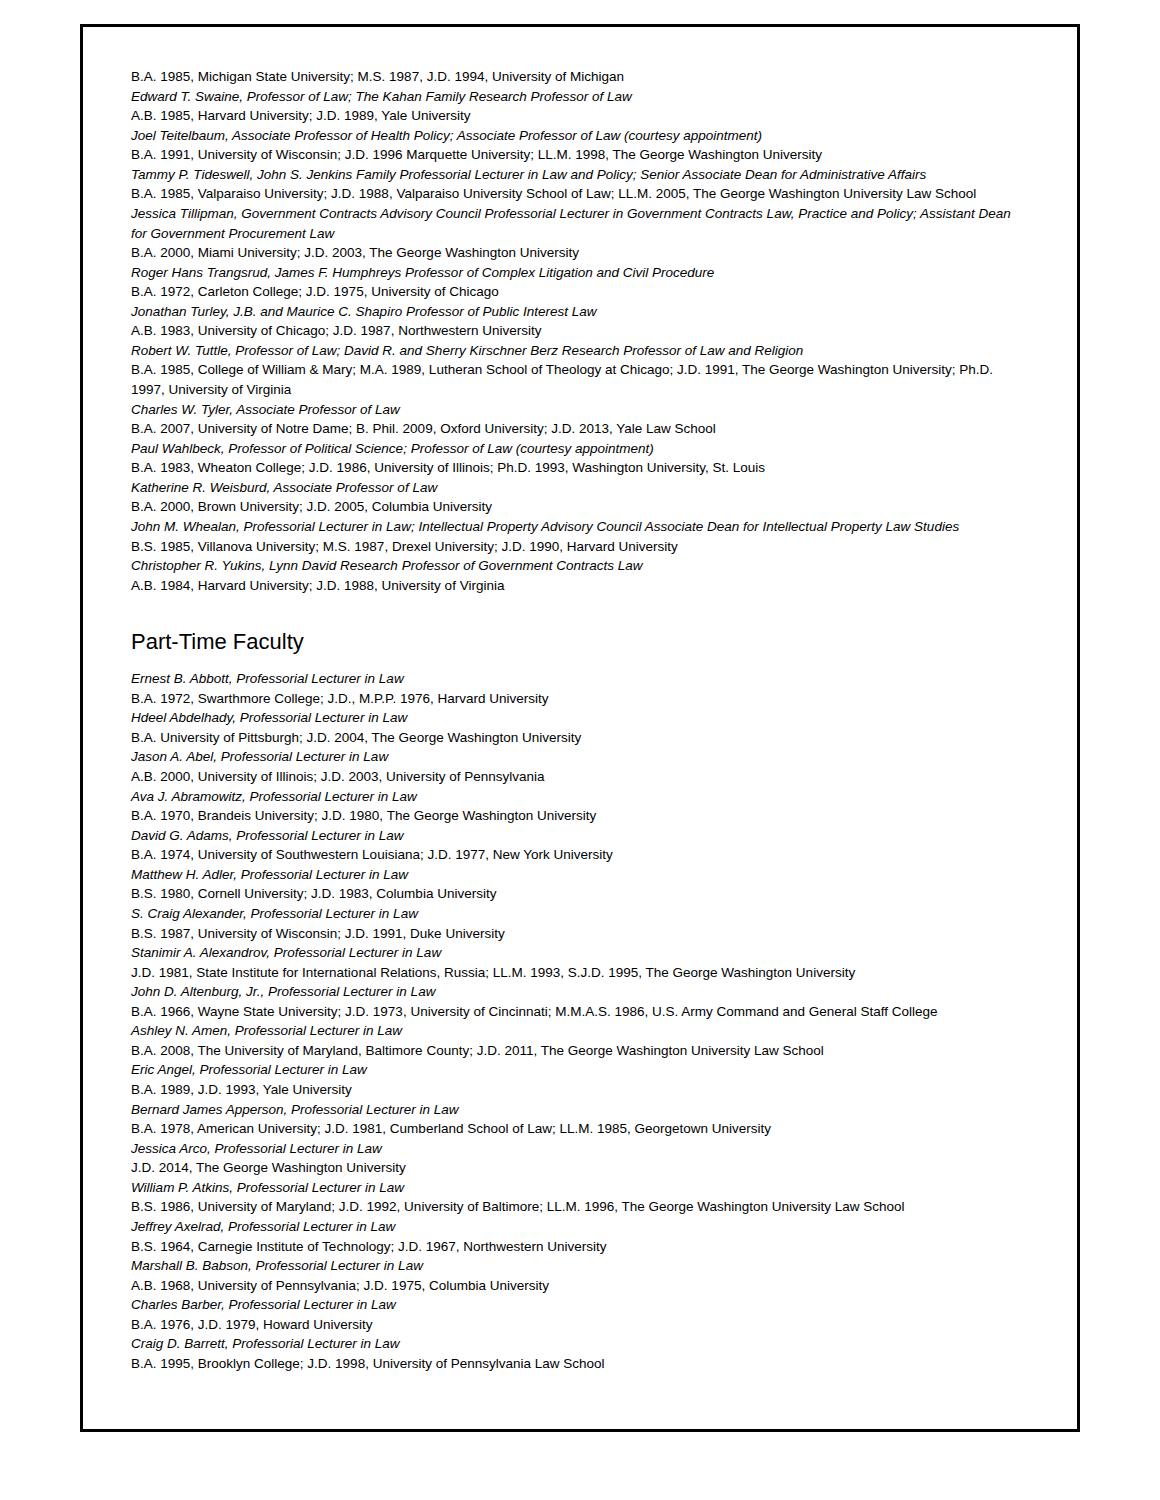B.A. 1985, Michigan State University; M.S. 1987, J.D. 1994, University of Michigan
Edward T. Swaine, Professor of Law; The Kahan Family Research Professor of Law
A.B. 1985, Harvard University; J.D. 1989, Yale University
Joel Teitelbaum, Associate Professor of Health Policy; Associate Professor of Law (courtesy appointment)
B.A. 1991, University of Wisconsin; J.D. 1996 Marquette University; LL.M. 1998, The George Washington University
Tammy P. Tideswell, John S. Jenkins Family Professorial Lecturer in Law and Policy; Senior Associate Dean for Administrative Affairs
B.A. 1985, Valparaiso University; J.D. 1988, Valparaiso University School of Law; LL.M. 2005, The George Washington University Law School
Jessica Tillipman, Government Contracts Advisory Council Professorial Lecturer in Government Contracts Law, Practice and Policy; Assistant Dean for Government Procurement Law
B.A. 2000, Miami University; J.D. 2003, The George Washington University
Roger Hans Trangsrud, James F. Humphreys Professor of Complex Litigation and Civil Procedure
B.A. 1972, Carleton College; J.D. 1975, University of Chicago
Jonathan Turley, J.B. and Maurice C. Shapiro Professor of Public Interest Law
A.B. 1983, University of Chicago; J.D. 1987, Northwestern University
Robert W. Tuttle, Professor of Law; David R. and Sherry Kirschner Berz Research Professor of Law and Religion
B.A. 1985, College of William & Mary; M.A. 1989, Lutheran School of Theology at Chicago; J.D. 1991, The George Washington University; Ph.D. 1997, University of Virginia
Charles W. Tyler, Associate Professor of Law
B.A. 2007, University of Notre Dame; B. Phil. 2009, Oxford University; J.D. 2013, Yale Law School
Paul Wahlbeck, Professor of Political Science; Professor of Law (courtesy appointment)
B.A. 1983, Wheaton College; J.D. 1986, University of Illinois; Ph.D. 1993, Washington University, St. Louis
Katherine R. Weisburd, Associate Professor of Law
B.A. 2000, Brown University; J.D. 2005, Columbia University
John M. Whealan, Professorial Lecturer in Law; Intellectual Property Advisory Council Associate Dean for Intellectual Property Law Studies
B.S. 1985, Villanova University; M.S. 1987, Drexel University; J.D. 1990, Harvard University
Christopher R. Yukins, Lynn David Research Professor of Government Contracts Law
A.B. 1984, Harvard University; J.D. 1988, University of Virginia
Part-Time Faculty
Ernest B. Abbott, Professorial Lecturer in Law
B.A. 1972, Swarthmore College; J.D., M.P.P. 1976, Harvard University
Hdeel Abdelhady, Professorial Lecturer in Law
B.A. University of Pittsburgh; J.D. 2004, The George Washington University
Jason A. Abel, Professorial Lecturer in Law
A.B. 2000, University of Illinois; J.D. 2003, University of Pennsylvania
Ava J. Abramowitz, Professorial Lecturer in Law
B.A. 1970, Brandeis University; J.D. 1980, The George Washington University
David G. Adams, Professorial Lecturer in Law
B.A. 1974, University of Southwestern Louisiana; J.D. 1977, New York University
Matthew H. Adler, Professorial Lecturer in Law
B.S. 1980, Cornell University; J.D. 1983, Columbia University
S. Craig Alexander, Professorial Lecturer in Law
B.S. 1987, University of Wisconsin; J.D. 1991, Duke University
Stanimir A. Alexandrov, Professorial Lecturer in Law
J.D. 1981, State Institute for International Relations, Russia; LL.M. 1993, S.J.D. 1995, The George Washington University
John D. Altenburg, Jr., Professorial Lecturer in Law
B.A. 1966, Wayne State University; J.D. 1973, University of Cincinnati; M.M.A.S. 1986, U.S. Army Command and General Staff College
Ashley N. Amen, Professorial Lecturer in Law
B.A. 2008, The University of Maryland, Baltimore County; J.D. 2011, The George Washington University Law School
Eric Angel, Professorial Lecturer in Law
B.A. 1989, J.D. 1993, Yale University
Bernard James Apperson, Professorial Lecturer in Law
B.A. 1978, American University; J.D. 1981, Cumberland School of Law; LL.M. 1985, Georgetown University
Jessica Arco, Professorial Lecturer in Law
J.D. 2014, The George Washington University
William P. Atkins, Professorial Lecturer in Law
B.S. 1986, University of Maryland; J.D. 1992, University of Baltimore; LL.M. 1996, The George Washington University Law School
Jeffrey Axelrad, Professorial Lecturer in Law
B.S. 1964, Carnegie Institute of Technology; J.D. 1967, Northwestern University
Marshall B. Babson, Professorial Lecturer in Law
A.B. 1968, University of Pennsylvania; J.D. 1975, Columbia University
Charles Barber, Professorial Lecturer in Law
B.A. 1976, J.D. 1979, Howard University
Craig D. Barrett, Professorial Lecturer in Law
B.A. 1995, Brooklyn College; J.D. 1998, University of Pennsylvania Law School